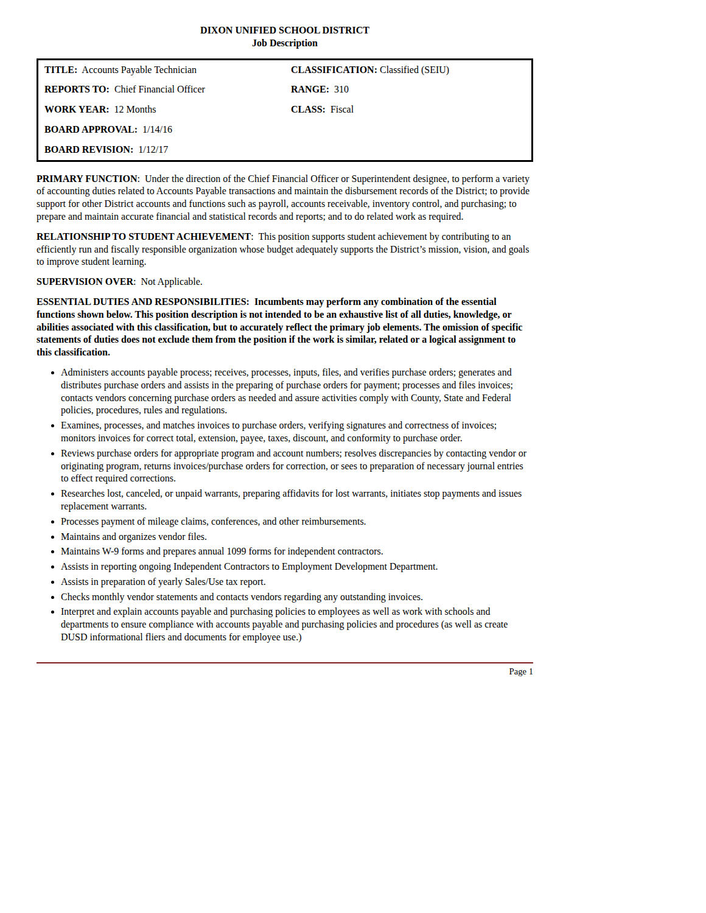DIXON UNIFIED SCHOOL DISTRICT Job Description
| TITLE: Accounts Payable Technician | CLASSIFICATION: Classified (SEIU) |
| REPORTS TO: Chief Financial Officer | RANGE: 310 |
| WORK YEAR: 12 Months | CLASS: Fiscal |
| BOARD APPROVAL: 1/14/16 |
| BOARD REVISION: 1/12/17 |
PRIMARY FUNCTION: Under the direction of the Chief Financial Officer or Superintendent designee, to perform a variety of accounting duties related to Accounts Payable transactions and maintain the disbursement records of the District; to provide support for other District accounts and functions such as payroll, accounts receivable, inventory control, and purchasing; to prepare and maintain accurate financial and statistical records and reports; and to do related work as required.
RELATIONSHIP TO STUDENT ACHIEVEMENT: This position supports student achievement by contributing to an efficiently run and fiscally responsible organization whose budget adequately supports the District’s mission, vision, and goals to improve student learning.
SUPERVISION OVER: Not Applicable.
ESSENTIAL DUTIES AND RESPONSIBILITIES: Incumbents may perform any combination of the essential functions shown below. This position description is not intended to be an exhaustive list of all duties, knowledge, or abilities associated with this classification, but to accurately reflect the primary job elements. The omission of specific statements of duties does not exclude them from the position if the work is similar, related or a logical assignment to this classification.
Administers accounts payable process; receives, processes, inputs, files, and verifies purchase orders; generates and distributes purchase orders and assists in the preparing of purchase orders for payment; processes and files invoices; contacts vendors concerning purchase orders as needed and assure activities comply with County, State and Federal policies, procedures, rules and regulations.
Examines, processes, and matches invoices to purchase orders, verifying signatures and correctness of invoices; monitors invoices for correct total, extension, payee, taxes, discount, and conformity to purchase order.
Reviews purchase orders for appropriate program and account numbers; resolves discrepancies by contacting vendor or originating program, returns invoices/purchase orders for correction, or sees to preparation of necessary journal entries to effect required corrections.
Researches lost, canceled, or unpaid warrants, preparing affidavits for lost warrants, initiates stop payments and issues replacement warrants.
Processes payment of mileage claims, conferences, and other reimbursements.
Maintains and organizes vendor files.
Maintains W-9 forms and prepares annual 1099 forms for independent contractors.
Assists in reporting ongoing Independent Contractors to Employment Development Department.
Assists in preparation of yearly Sales/Use tax report.
Checks monthly vendor statements and contacts vendors regarding any outstanding invoices.
Interpret and explain accounts payable and purchasing policies to employees as well as work with schools and departments to ensure compliance with accounts payable and purchasing policies and procedures (as well as create DUSD informational fliers and documents for employee use.)
Page 1